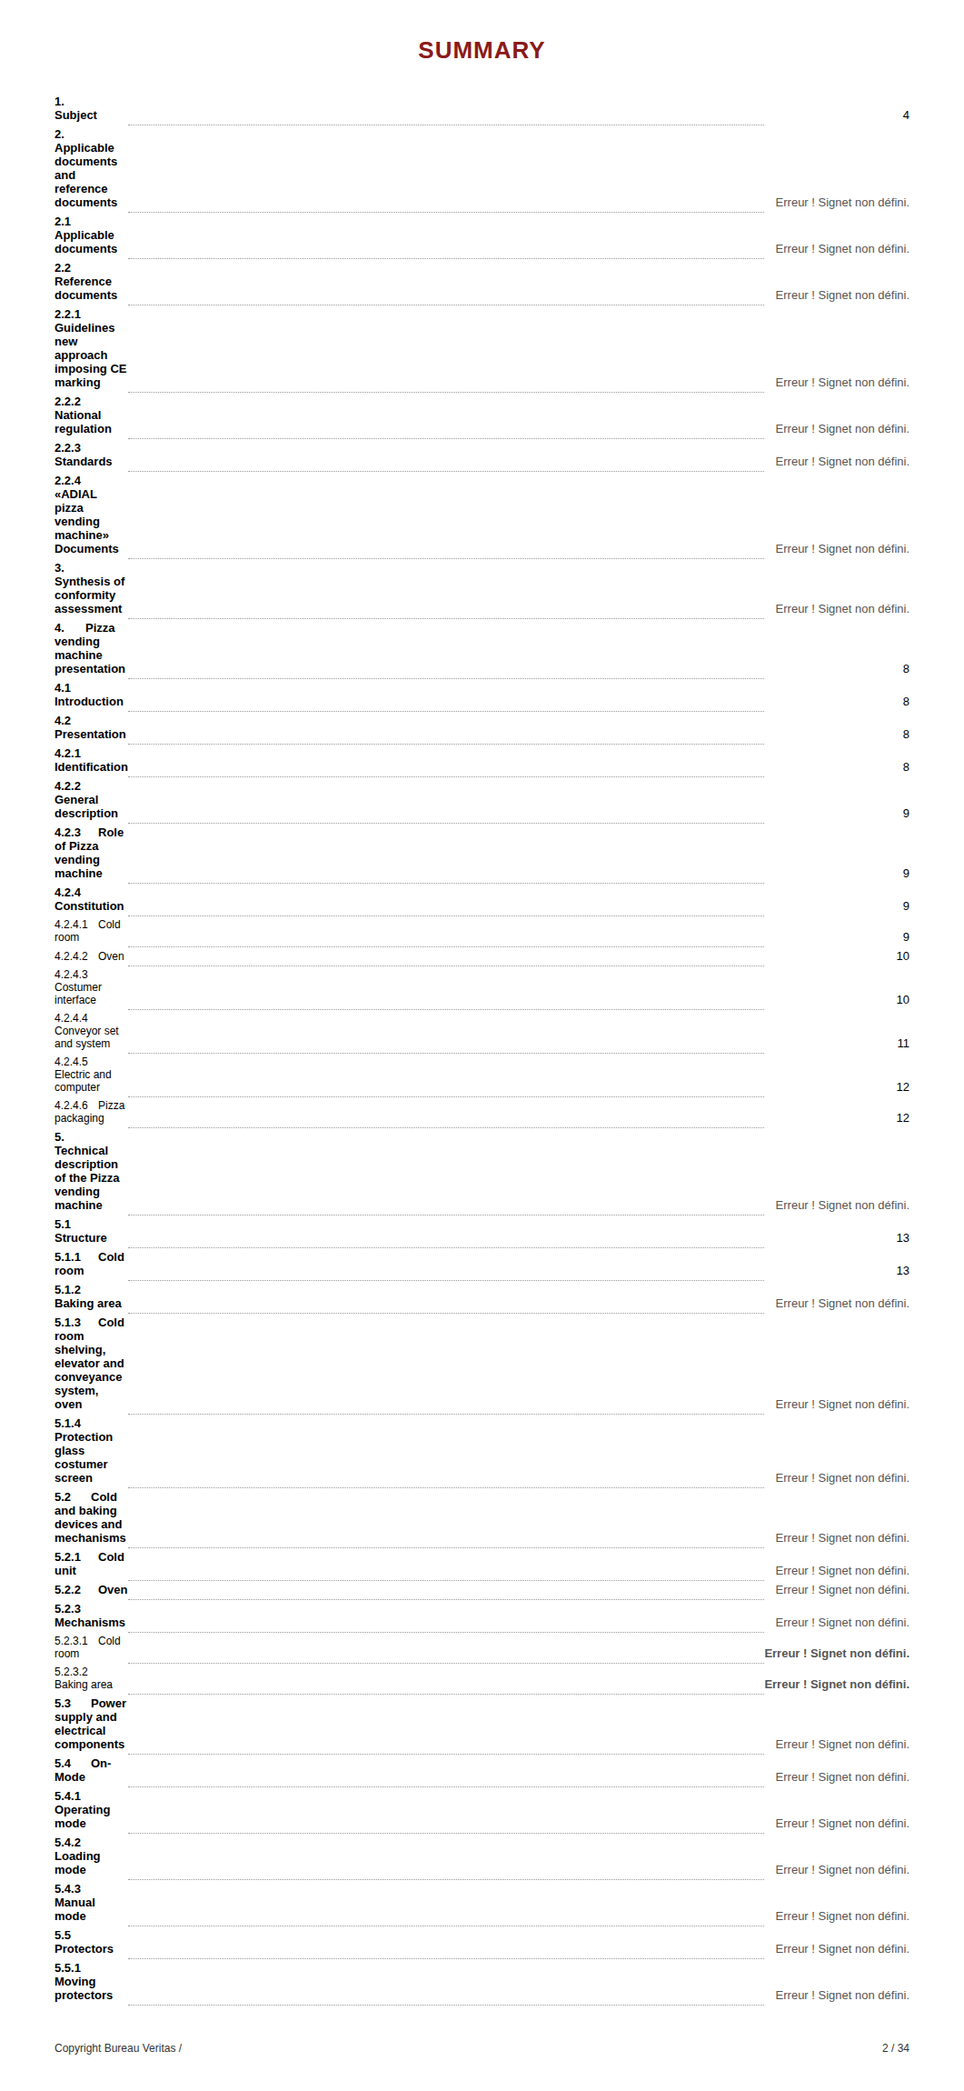SUMMARY
| 1. Subject | | 4 |
| 2. Applicable documents and reference documents | | Erreur ! Signet non défini. |
| 2.1 Applicable documents | | Erreur ! Signet non défini. |
| 2.2 Reference documents | | Erreur ! Signet non défini. |
| 2.2.1 Guidelines new approach imposing CE marking | | Erreur ! Signet non défini. |
| 2.2.2 National regulation | | Erreur ! Signet non défini. |
| 2.2.3 Standards | | Erreur ! Signet non défini. |
| 2.2.4 «ADIAL pizza vending machine» Documents | | Erreur ! Signet non défini. |
| 3. Synthesis of conformity assessment | | Erreur ! Signet non défini. |
| 4. Pizza vending machine presentation | | 8 |
| 4.1 Introduction | | 8 |
| 4.2 Presentation | | 8 |
| 4.2.1 Identification | | 8 |
| 4.2.2 General description | | 9 |
| 4.2.3 Role of Pizza vending machine | | 9 |
| 4.2.4 Constitution | | 9 |
| 4.2.4.1 Cold room | | 9 |
| 4.2.4.2 Oven | | 10 |
| 4.2.4.3 Costumer interface | | 10 |
| 4.2.4.4 Conveyor set and system | | 11 |
| 4.2.4.5 Electric and computer | | 12 |
| 4.2.4.6 Pizza packaging | | 12 |
| 5. Technical description of the Pizza vending machine | | Erreur ! Signet non défini. |
| 5.1 Structure | | 13 |
| 5.1.1 Cold room | | 13 |
| 5.1.2 Baking area | | Erreur ! Signet non défini. |
| 5.1.3 Cold room shelving, elevator and conveyance system, oven | | Erreur ! Signet non défini. |
| 5.1.4 Protection glass costumer screen | | Erreur ! Signet non défini. |
| 5.2 Cold and baking devices and mechanisms | | Erreur ! Signet non défini. |
| 5.2.1 Cold unit | | Erreur ! Signet non défini. |
| 5.2.2 Oven | | Erreur ! Signet non défini. |
| 5.2.3 Mechanisms | | Erreur ! Signet non défini. |
| 5.2.3.1 Cold room | | Erreur ! Signet non défini. |
| 5.2.3.2 Baking area | | Erreur ! Signet non défini. |
| 5.3 Power supply and electrical components | | Erreur ! Signet non défini. |
| 5.4 On-Mode | | Erreur ! Signet non défini. |
| 5.4.1 Operating mode | | Erreur ! Signet non défini. |
| 5.4.2 Loading mode | | Erreur ! Signet non défini. |
| 5.4.3 Manual mode | | Erreur ! Signet non défini. |
| 5.5 Protectors | | Erreur ! Signet non défini. |
| 5.5.1 Moving protectors | | Erreur ! Signet non défini. |
Copyright Bureau Veritas / 2 / 34